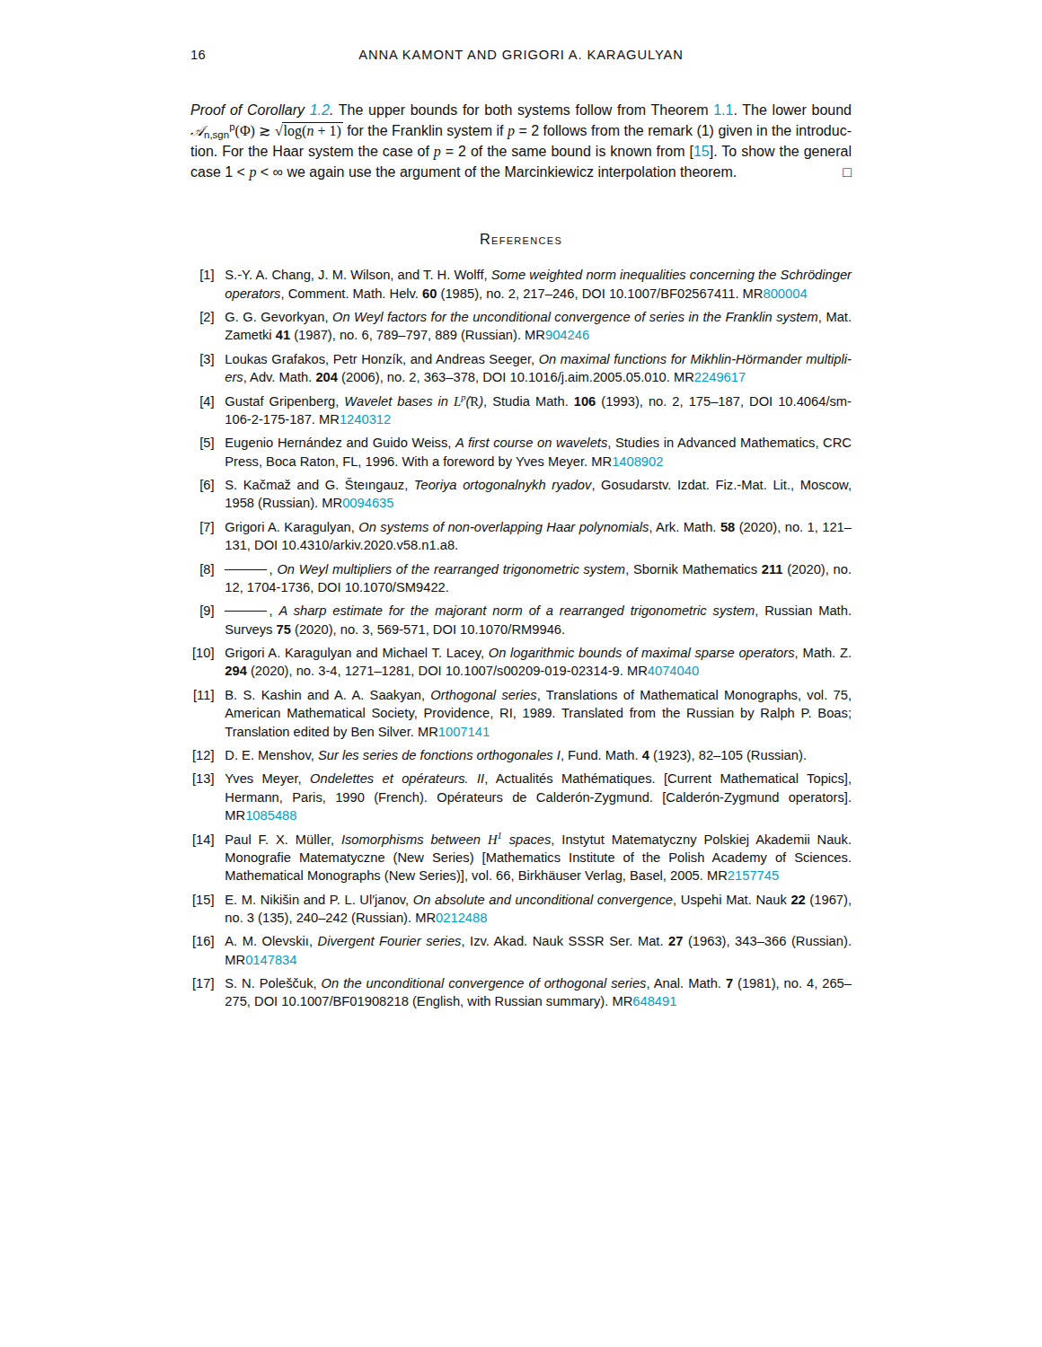16
Anna Kamont and Grigori A. Karagulyan
Proof of Corollary 1.2. The upper bounds for both systems follow from Theorem 1.1. The lower bound 𝒜n,sgn p(Φ) ≳ √log(n + 1) for the Franklin system if p = 2 follows from the remark (1) given in the introduction. For the Haar system the case of p = 2 of the same bound is known from [15]. To show the general case 1 < p < ∞ we again use the argument of the Marcinkiewicz interpolation theorem.
References
[1] S.-Y. A. Chang, J. M. Wilson, and T. H. Wolff, Some weighted norm inequalities concerning the Schrödinger operators, Comment. Math. Helv. 60 (1985), no. 2, 217–246, DOI 10.1007/BF02567411. MR800004
[2] G. G. Gevorkyan, On Weyl factors for the unconditional convergence of series in the Franklin system, Mat. Zametki 41 (1987), no. 6, 789–797, 889 (Russian). MR904246
[3] Loukas Grafakos, Petr Honzík, and Andreas Seeger, On maximal functions for Mikhlin-Hörmander multipliers, Adv. Math. 204 (2006), no. 2, 363–378, DOI 10.1016/j.aim.2005.05.010. MR2249617
[4] Gustaf Gripenberg, Wavelet bases in Lp(R), Studia Math. 106 (1993), no. 2, 175–187, DOI 10.4064/sm-106-2-175-187. MR1240312
[5] Eugenio Hernández and Guido Weiss, A first course on wavelets, Studies in Advanced Mathematics, CRC Press, Boca Raton, FL, 1996. With a foreword by Yves Meyer. MR1408902
[6] S. Kačmaž and G. Šteıngauz, Teoriya ortogonalnykh ryadov, Gosudarstv. Izdat. Fiz.-Mat. Lit., Moscow, 1958 (Russian). MR0094635
[7] Grigori A. Karagulyan, On systems of non-overlapping Haar polynomials, Ark. Math. 58 (2020), no. 1, 121–131, DOI 10.4310/arkiv.2020.v58.n1.a8.
[8] , On Weyl multipliers of the rearranged trigonometric system, Sbornik Mathematics 211 (2020), no. 12, 1704-1736, DOI 10.1070/SM9422.
[9] , A sharp estimate for the majorant norm of a rearranged trigonometric system, Russian Math. Surveys 75 (2020), no. 3, 569-571, DOI 10.1070/RM9946.
[10] Grigori A. Karagulyan and Michael T. Lacey, On logarithmic bounds of maximal sparse operators, Math. Z. 294 (2020), no. 3-4, 1271–1281, DOI 10.1007/s00209-019-02314-9. MR4074040
[11] B. S. Kashin and A. A. Saakyan, Orthogonal series, Translations of Mathematical Monographs, vol. 75, American Mathematical Society, Providence, RI, 1989. Translated from the Russian by Ralph P. Boas; Translation edited by Ben Silver. MR1007141
[12] D. E. Menshov, Sur les series de fonctions orthogonales I, Fund. Math. 4 (1923), 82–105 (Russian).
[13] Yves Meyer, Ondelettes et opérateurs. II, Actualités Mathématiques. [Current Mathematical Topics], Hermann, Paris, 1990 (French). Opérateurs de Calderón-Zygmund. [Calderón-Zygmund operators]. MR1085488
[14] Paul F. X. Müller, Isomorphisms between H1 spaces, Instytut Matematyczny Polskiej Akademii Nauk. Monografie Matematyczne (New Series) [Mathematics Institute of the Polish Academy of Sciences. Mathematical Monographs (New Series)], vol. 66, Birkhäuser Verlag, Basel, 2005. MR2157745
[15] E. M. Nikišin and P. L. Ul′janov, On absolute and unconditional convergence, Uspehi Mat. Nauk 22 (1967), no. 3 (135), 240–242 (Russian). MR0212488
[16] A. M. Olevskiı, Divergent Fourier series, Izv. Akad. Nauk SSSR Ser. Mat. 27 (1963), 343–366 (Russian). MR0147834
[17] S. N. Poleščuk, On the unconditional convergence of orthogonal series, Anal. Math. 7 (1981), no. 4, 265–275, DOI 10.1007/BF01908218 (English, with Russian summary). MR648491